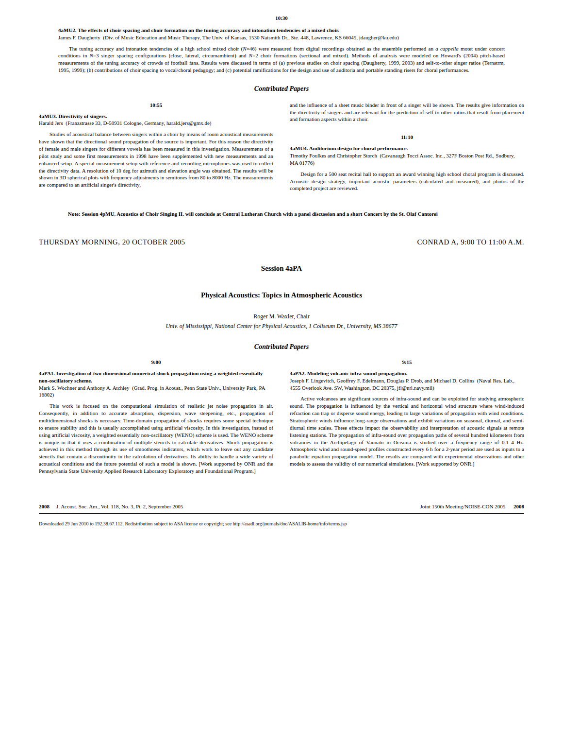10:30
4aMU2. The effects of choir spacing and choir formation on the tuning accuracy and intonation tendencies of a mixed choir.
James F. Daugherty (Div. of Music Education and Music Therapy, The Univ. of Kansas, 1530 Naismith Dr., Ste. 448, Lawrence, KS 66045, jdaugher@ku.edu)
The tuning accuracy and intonation tendencies of a high school mixed choir (N=46) were measured from digital recordings obtained as the ensemble performed an a cappella motet under concert conditions in N=3 singer spacing configurations (close, lateral, circumambient) and N=2 choir formations (sectional and mixed). Methods of analysis were modeled on Howard's (2004) pitch-based measurements of the tuning accuracy of crowds of football fans. Results were discussed in terms of (a) previous studies on choir spacing (Daugherty, 1999, 2003) and self-to-other singer ratios (Ternstrm, 1995, 1999); (b) contributions of choir spacing to vocal/choral pedagogy; and (c) potential ramifications for the design and use of auditoria and portable standing risers for choral performances.
Contributed Papers
10:55
4aMU3. Directivity of singers.
Harald Jers (Franzstrasse 33, D-50931 Cologne, Germany, harald.jers@gmx.de)
Studies of acoustical balance between singers within a choir by means of room acoustical measurements have shown that the directional sound propagation of the source is important. For this reason the directivity of female and male singers for different vowels has been measured in this investigation. Measurements of a pilot study and some first measurements in 1998 have been supplemented with new measurements and an enhanced setup. A special measurement setup with reference and recording microphones was used to collect the directivity data. A resolution of 10 deg for azimuth and elevation angle was obtained. The results will be shown in 3D spherical plots with frequency adjustments in semitones from 80 to 8000 Hz. The measurements are compared to an artificial singer's directivity,
and the influence of a sheet music binder in front of a singer will be shown. The results give information on the directivity of singers and are relevant for the prediction of self-to-other-ratios that result from placement and formation aspects within a choir.
11:10
4aMU4. Auditorium design for choral performance.
Timothy Foulkes and Christopher Storch (Cavanaugh Tocci Assoc. Inc., 327F Boston Post Rd., Sudbury, MA 01776)
Design for a 500 seat recital hall to support an award winning high school choral program is discussed. Acoustic design strategy, important acoustic parameters (calculated and measured), and photos of the completed project are reviewed.
Note: Session 4pMU, Acoustics of Choir Singing II, will conclude at Central Lutheran Church with a panel discussion and a short Concert by the St. Olaf Cantorei
THURSDAY MORNING, 20 OCTOBER 2005
CONRAD A, 9:00 TO 11:00 A.M.
Session 4aPA
Physical Acoustics: Topics in Atmospheric Acoustics
Roger M. Waxler, Chair
Univ. of Mississippi, National Center for Physical Acoustics, 1 Coliseum Dr., University, MS 38677
Contributed Papers
9:00
4aPA1. Investigation of two-dimensional numerical shock propagation using a weighted essentially non-oscillatory scheme.
Mark S. Wochner and Anthony A. Atchley (Grad. Prog. in Acoust., Penn State Univ., University Park, PA 16802)
This work is focused on the computational simulation of realistic jet noise propagation in air. Consequently, in addition to accurate absorption, dispersion, wave steepening, etc., propagation of multidimensional shocks is necessary. Time-domain propagation of shocks requires some special technique to ensure stability and this is usually accomplished using artificial viscosity. In this investigation, instead of using artificial viscosity, a weighted essentially non-oscillatory (WENO) scheme is used. The WENO scheme is unique in that it uses a combination of multiple stencils to calculate derivatives. Shock propagation is achieved in this method through its use of smoothness indicators, which work to leave out any candidate stencils that contain a discontinuity in the calculation of derivatives. Its ability to handle a wide variety of acoustical conditions and the future potential of such a model is shown. [Work supported by ONR and the Pennsylvania State University Applied Research Laboratory Exploratory and Foundational Program.]
9:15
4aPA2. Modeling volcanic infra-sound propagation.
Joseph F. Lingevitch, Geoffrey F. Edelmann, Douglas P. Drob, and Michael D. Collins (Naval Res. Lab., 4555 Overlook Ave. SW, Washington, DC 20375, jfl@nrl.navy.mil)
Active volcanoes are significant sources of infra-sound and can be exploited for studying atmospheric sound. The propagation is influenced by the vertical and horizontal wind structure where wind-induced refraction can trap or disperse sound energy, leading to large variations of propagation with wind conditions. Stratospheric winds influence long-range observations and exhibit variations on seasonal, diurnal, and semi-diurnal time scales. These effects impact the observability and interpretation of acoustic signals at remote listening stations. The propagation of infra-sound over propagation paths of several hundred kilometers from volcanoes in the Archipelago of Vanuatu in Oceania is studied over a frequency range of 0.1–4 Hz. Atmospheric wind and sound-speed profiles constructed every 6 h for a 2-year period are used as inputs to a parabolic equation propagation model. The results are compared with experimental observations and other models to assess the validity of our numerical simulations. [Work supported by ONR.]
2008
J. Acoust. Soc. Am., Vol. 118, No. 3, Pt. 2, September 2005
Joint 150th Meeting/NOISE-CON 2005 2008
Downloaded 29 Jun 2010 to 192.38.67.112. Redistribution subject to ASA license or copyright; see http://asadl.org/journals/doc/ASALIB-home/info/terms.jsp